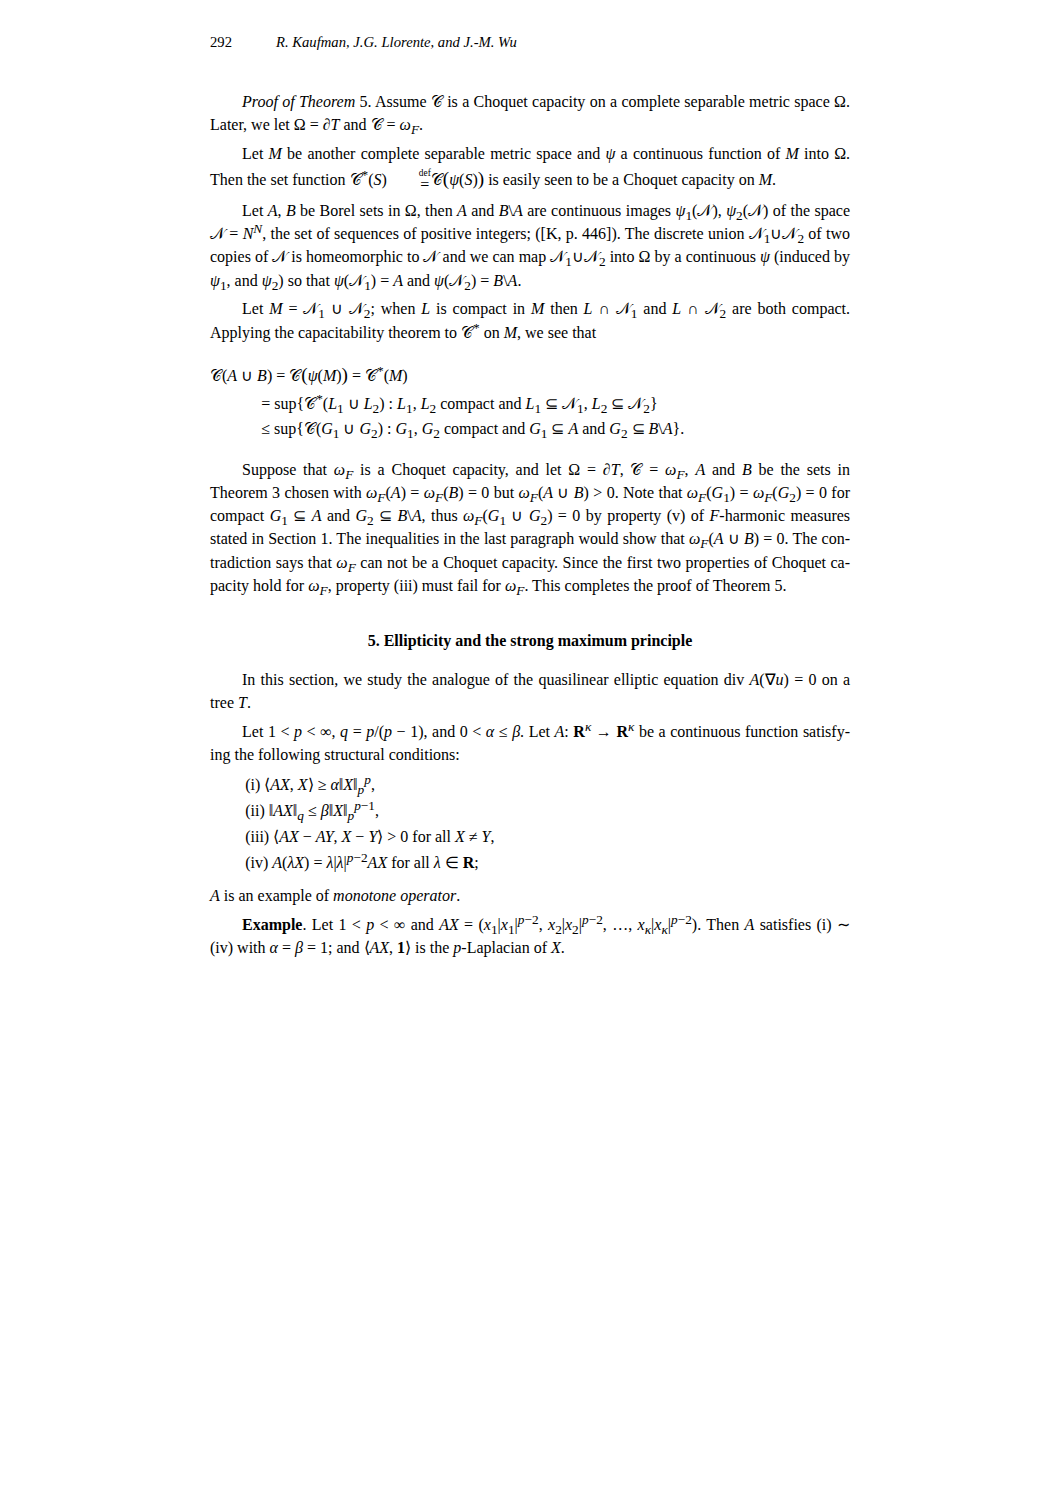292 R. Kaufman, J.G. Llorente, and J.-M. Wu
Proof of Theorem 5. Assume 𝒞 is a Choquet capacity on a complete separable metric space Ω. Later, we let Ω = ∂T and 𝒞 = ωF.
Let M be another complete separable metric space and ψ a continuous function of M into Ω. Then the set function 𝒞*(S)def=𝒞(ψ(S)) is easily seen to be a Choquet capacity on M.
Let A, B be Borel sets in Ω, then A and B\A are continuous images ψ1(𝒩), ψ2(𝒩) of the space 𝒩 = NN, the set of sequences of positive integers; ([K, p. 446]). The discrete union 𝒩1∪𝒩2 of two copies of 𝒩 is homeomorphic to 𝒩 and we can map 𝒩1∪𝒩2 into Ω by a continuous ψ (induced by ψ1, and ψ2) so that ψ(𝒩1) = A and ψ(𝒩2) = B\A.
Let M = 𝒩1 ∪ 𝒩2; when L is compact in M then L ∩ 𝒩1 and L ∩ 𝒩2 are both compact. Applying the capacitability theorem to 𝒞* on M, we see that
𝒞(A ∪ B) = 𝒞(ψ(M)) = 𝒞*(M) = sup{𝒞*(L1 ∪ L2) : L1, L2 compact and L1 ⊆ 𝒩1, L2 ⊆ 𝒩2} ≤ sup{𝒞(G1 ∪ G2) : G1, G2 compact and G1 ⊆ A and G2 ⊆ B\A}.
Suppose that ωF is a Choquet capacity, and let Ω = ∂T, 𝒞 = ωF, A and B be the sets in Theorem 3 chosen with ωF(A) = ωF(B) = 0 but ωF(A ∪ B) > 0. Note that ωF(G1) = ωF(G2) = 0 for compact G1 ⊆ A and G2 ⊆ B\A, thus ωF(G1 ∪ G2) = 0 by property (v) of F-harmonic measures stated in Section 1. The inequalities in the last paragraph would show that ωF(A ∪ B) = 0. The contradiction says that ωF can not be a Choquet capacity. Since the first two properties of Choquet capacity hold for ωF, property (iii) must fail for ωF. This completes the proof of Theorem 5.
5. Ellipticity and the strong maximum principle
In this section, we study the analogue of the quasilinear elliptic equation div A(∇u) = 0 on a tree T.
Let 1 < p < ∞, q = p/(p − 1), and 0 < α ≤ β. Let A: Rκ → Rκ be a continuous function satisfying the following structural conditions:
(i) ⟨AX, X⟩ ≥ α‖X‖pp,
(ii) ‖AX‖q ≤ β‖X‖pp−1,
(iii) ⟨AX − AY, X − Y⟩ > 0 for all X ≠ Y,
(iv) A(λX) = λ|λ|p−2AX for all λ ∈ R;
A is an example of monotone operator.
Example. Let 1 < p < ∞ and AX = (x1|x1|p−2, x2|x2|p−2, …, xκ|xκ|p−2). Then A satisfies (i) ∼ (iv) with α = β = 1; and ⟨AX, 1⟩ is the p-Laplacian of X.